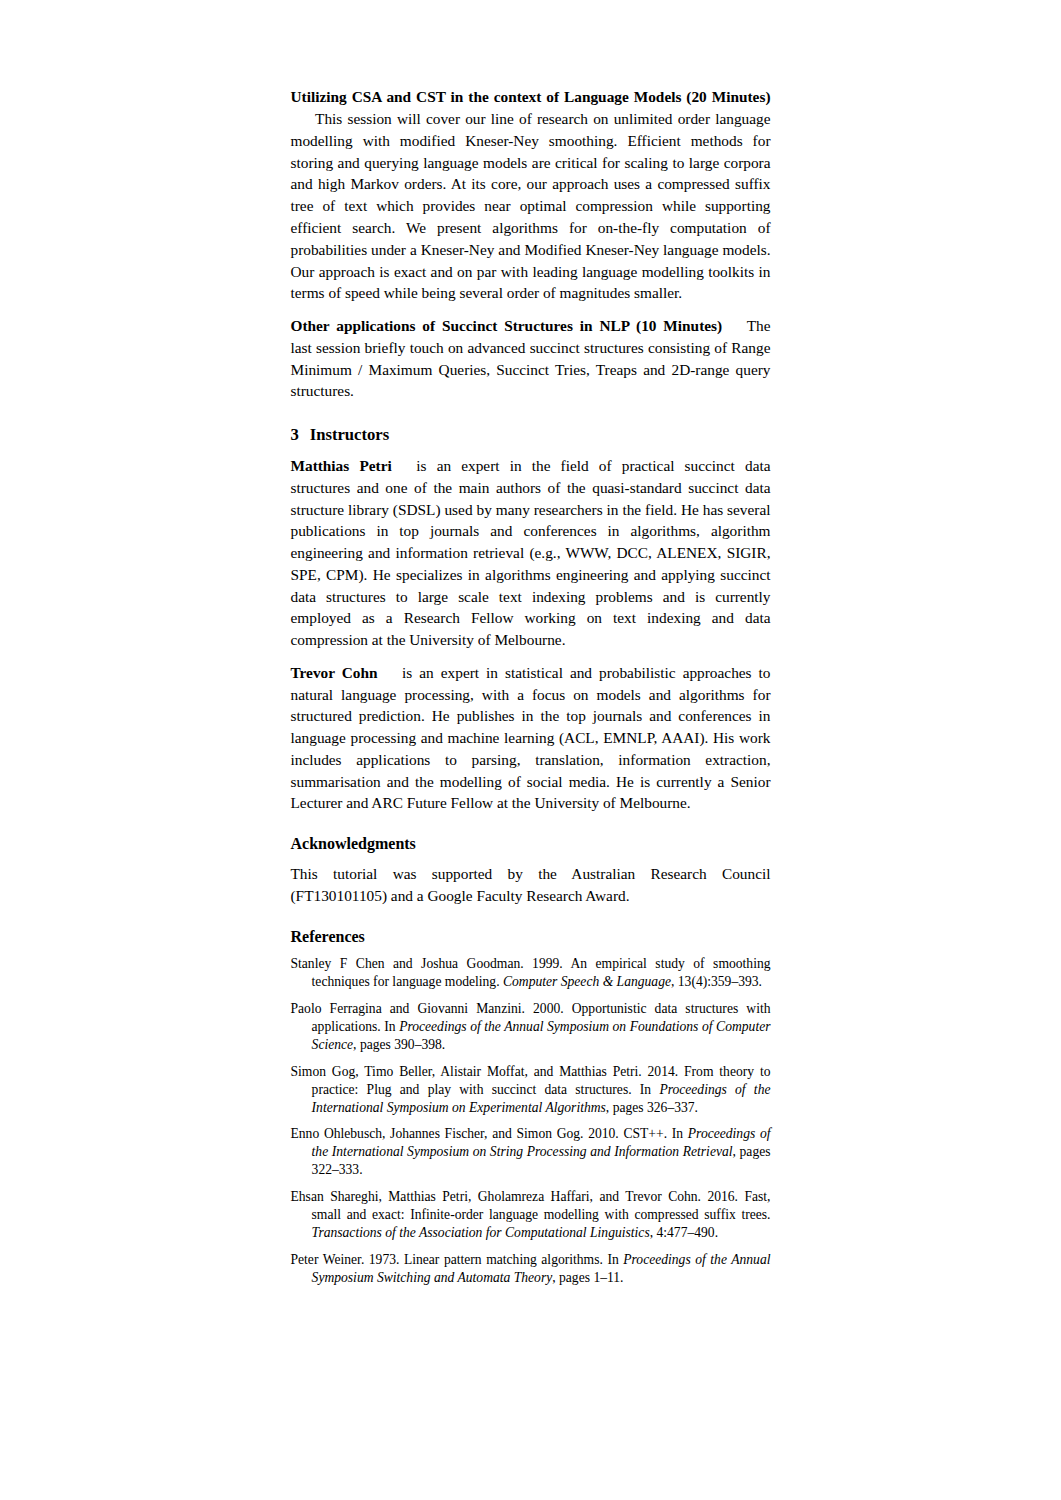Utilizing CSA and CST in the context of Language Models (20 Minutes) This session will cover our line of research on unlimited order language modelling with modified Kneser-Ney smoothing. Efficient methods for storing and querying language models are critical for scaling to large corpora and high Markov orders. At its core, our approach uses a compressed suffix tree of text which provides near optimal compression while supporting efficient search. We present algorithms for on-the-fly computation of probabilities under a Kneser-Ney and Modified Kneser-Ney language models. Our approach is exact and on par with leading language modelling toolkits in terms of speed while being several order of magnitudes smaller.
Other applications of Succinct Structures in NLP (10 Minutes) The last session briefly touch on advanced succinct structures consisting of Range Minimum / Maximum Queries, Succinct Tries, Treaps and 2D-range query structures.
3 Instructors
Matthias Petri is an expert in the field of practical succinct data structures and one of the main authors of the quasi-standard succinct data structure library (SDSL) used by many researchers in the field. He has several publications in top journals and conferences in algorithms, algorithm engineering and information retrieval (e.g., WWW, DCC, ALENEX, SIGIR, SPE, CPM). He specializes in algorithms engineering and applying succinct data structures to large scale text indexing problems and is currently employed as a Research Fellow working on text indexing and data compression at the University of Melbourne.
Trevor Cohn is an expert in statistical and probabilistic approaches to natural language processing, with a focus on models and algorithms for structured prediction. He publishes in the top journals and conferences in language processing and machine learning (ACL, EMNLP, AAAI). His work includes applications to parsing, translation, information extraction, summarisation and the modelling of social media. He is currently a Senior Lecturer and ARC Future Fellow at the University of Melbourne.
Acknowledgments
This tutorial was supported by the Australian Research Council (FT130101105) and a Google Faculty Research Award.
References
Stanley F Chen and Joshua Goodman. 1999. An empirical study of smoothing techniques for language modeling. Computer Speech & Language, 13(4):359–393.
Paolo Ferragina and Giovanni Manzini. 2000. Opportunistic data structures with applications. In Proceedings of the Annual Symposium on Foundations of Computer Science, pages 390–398.
Simon Gog, Timo Beller, Alistair Moffat, and Matthias Petri. 2014. From theory to practice: Plug and play with succinct data structures. In Proceedings of the International Symposium on Experimental Algorithms, pages 326–337.
Enno Ohlebusch, Johannes Fischer, and Simon Gog. 2010. CST++. In Proceedings of the International Symposium on String Processing and Information Retrieval, pages 322–333.
Ehsan Shareghi, Matthias Petri, Gholamreza Haffari, and Trevor Cohn. 2016. Fast, small and exact: Infinite-order language modelling with compressed suffix trees. Transactions of the Association for Computational Linguistics, 4:477–490.
Peter Weiner. 1973. Linear pattern matching algorithms. In Proceedings of the Annual Symposium Switching and Automata Theory, pages 1–11.